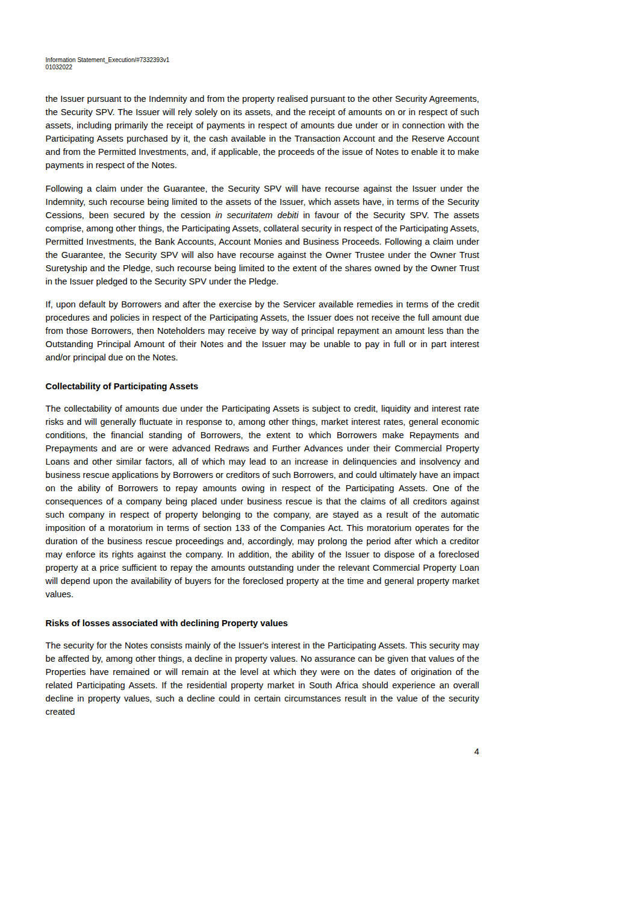Information Statement_Execution/#7332393v1
01032022
the Issuer pursuant to the Indemnity and from the property realised pursuant to the other Security Agreements, the Security SPV. The Issuer will rely solely on its assets, and the receipt of amounts on or in respect of such assets, including primarily the receipt of payments in respect of amounts due under or in connection with the Participating Assets purchased by it, the cash available in the Transaction Account and the Reserve Account and from the Permitted Investments, and, if applicable, the proceeds of the issue of Notes to enable it to make payments in respect of the Notes.
Following a claim under the Guarantee, the Security SPV will have recourse against the Issuer under the Indemnity, such recourse being limited to the assets of the Issuer, which assets have, in terms of the Security Cessions, been secured by the cession in securitatem debiti in favour of the Security SPV. The assets comprise, among other things, the Participating Assets, collateral security in respect of the Participating Assets, Permitted Investments, the Bank Accounts, Account Monies and Business Proceeds. Following a claim under the Guarantee, the Security SPV will also have recourse against the Owner Trustee under the Owner Trust Suretyship and the Pledge, such recourse being limited to the extent of the shares owned by the Owner Trust in the Issuer pledged to the Security SPV under the Pledge.
If, upon default by Borrowers and after the exercise by the Servicer available remedies in terms of the credit procedures and policies in respect of the Participating Assets, the Issuer does not receive the full amount due from those Borrowers, then Noteholders may receive by way of principal repayment an amount less than the Outstanding Principal Amount of their Notes and the Issuer may be unable to pay in full or in part interest and/or principal due on the Notes.
Collectability of Participating Assets
The collectability of amounts due under the Participating Assets is subject to credit, liquidity and interest rate risks and will generally fluctuate in response to, among other things, market interest rates, general economic conditions, the financial standing of Borrowers, the extent to which Borrowers make Repayments and Prepayments and are or were advanced Redraws and Further Advances under their Commercial Property Loans and other similar factors, all of which may lead to an increase in delinquencies and insolvency and business rescue applications by Borrowers or creditors of such Borrowers, and could ultimately have an impact on the ability of Borrowers to repay amounts owing in respect of the Participating Assets. One of the consequences of a company being placed under business rescue is that the claims of all creditors against such company in respect of property belonging to the company, are stayed as a result of the automatic imposition of a moratorium in terms of section 133 of the Companies Act. This moratorium operates for the duration of the business rescue proceedings and, accordingly, may prolong the period after which a creditor may enforce its rights against the company. In addition, the ability of the Issuer to dispose of a foreclosed property at a price sufficient to repay the amounts outstanding under the relevant Commercial Property Loan will depend upon the availability of buyers for the foreclosed property at the time and general property market values.
Risks of losses associated with declining Property values
The security for the Notes consists mainly of the Issuer's interest in the Participating Assets. This security may be affected by, among other things, a decline in property values. No assurance can be given that values of the Properties have remained or will remain at the level at which they were on the dates of origination of the related Participating Assets. If the residential property market in South Africa should experience an overall decline in property values, such a decline could in certain circumstances result in the value of the security created
4